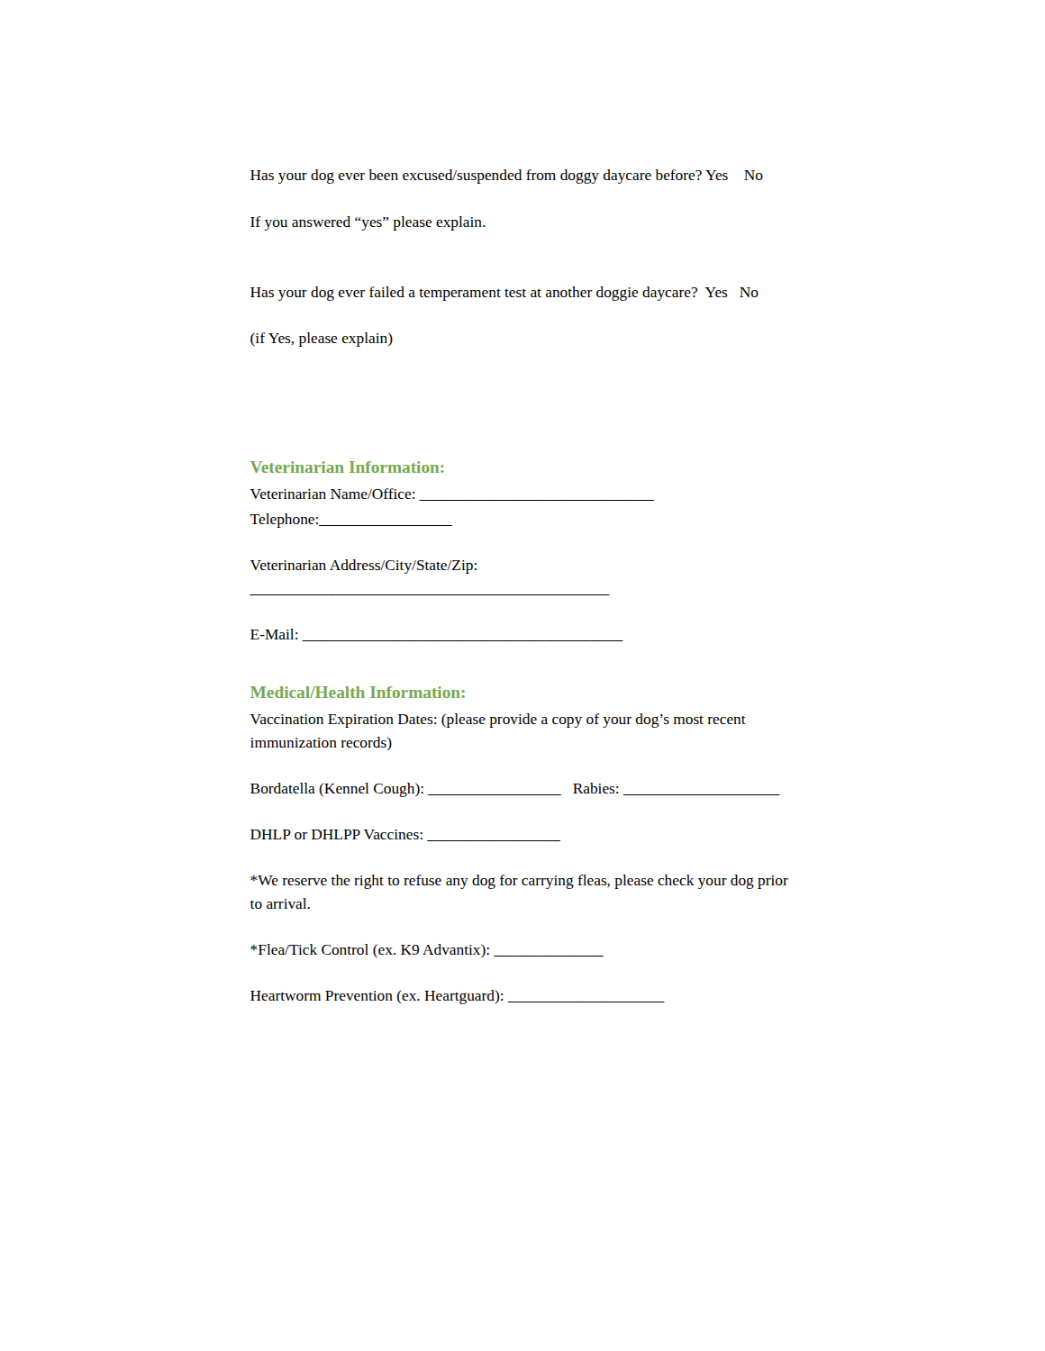Has your dog ever been excused/suspended from doggy daycare before? Yes No
If you answered “yes” please explain.
Has your dog ever failed a temperament test at another doggie daycare? Yes No
(if Yes, please explain)
Veterinarian Information:
Veterinarian Name/Office: ______________________________
Telephone:_________________
Veterinarian Address/City/State/Zip: ______________________________________________
E-Mail: _________________________________________
Medical/Health Information:
Vaccination Expiration Dates: (please provide a copy of your dog’s most recent immunization records)
Bordatella (Kennel Cough): _________________ Rabies: ____________________
DHLP or DHLPP Vaccines: _________________
*We reserve the right to refuse any dog for carrying fleas, please check your dog prior to arrival.
*Flea/Tick Control (ex. K9 Advantix): ______________
Heartworm Prevention (ex. Heartguard): ____________________